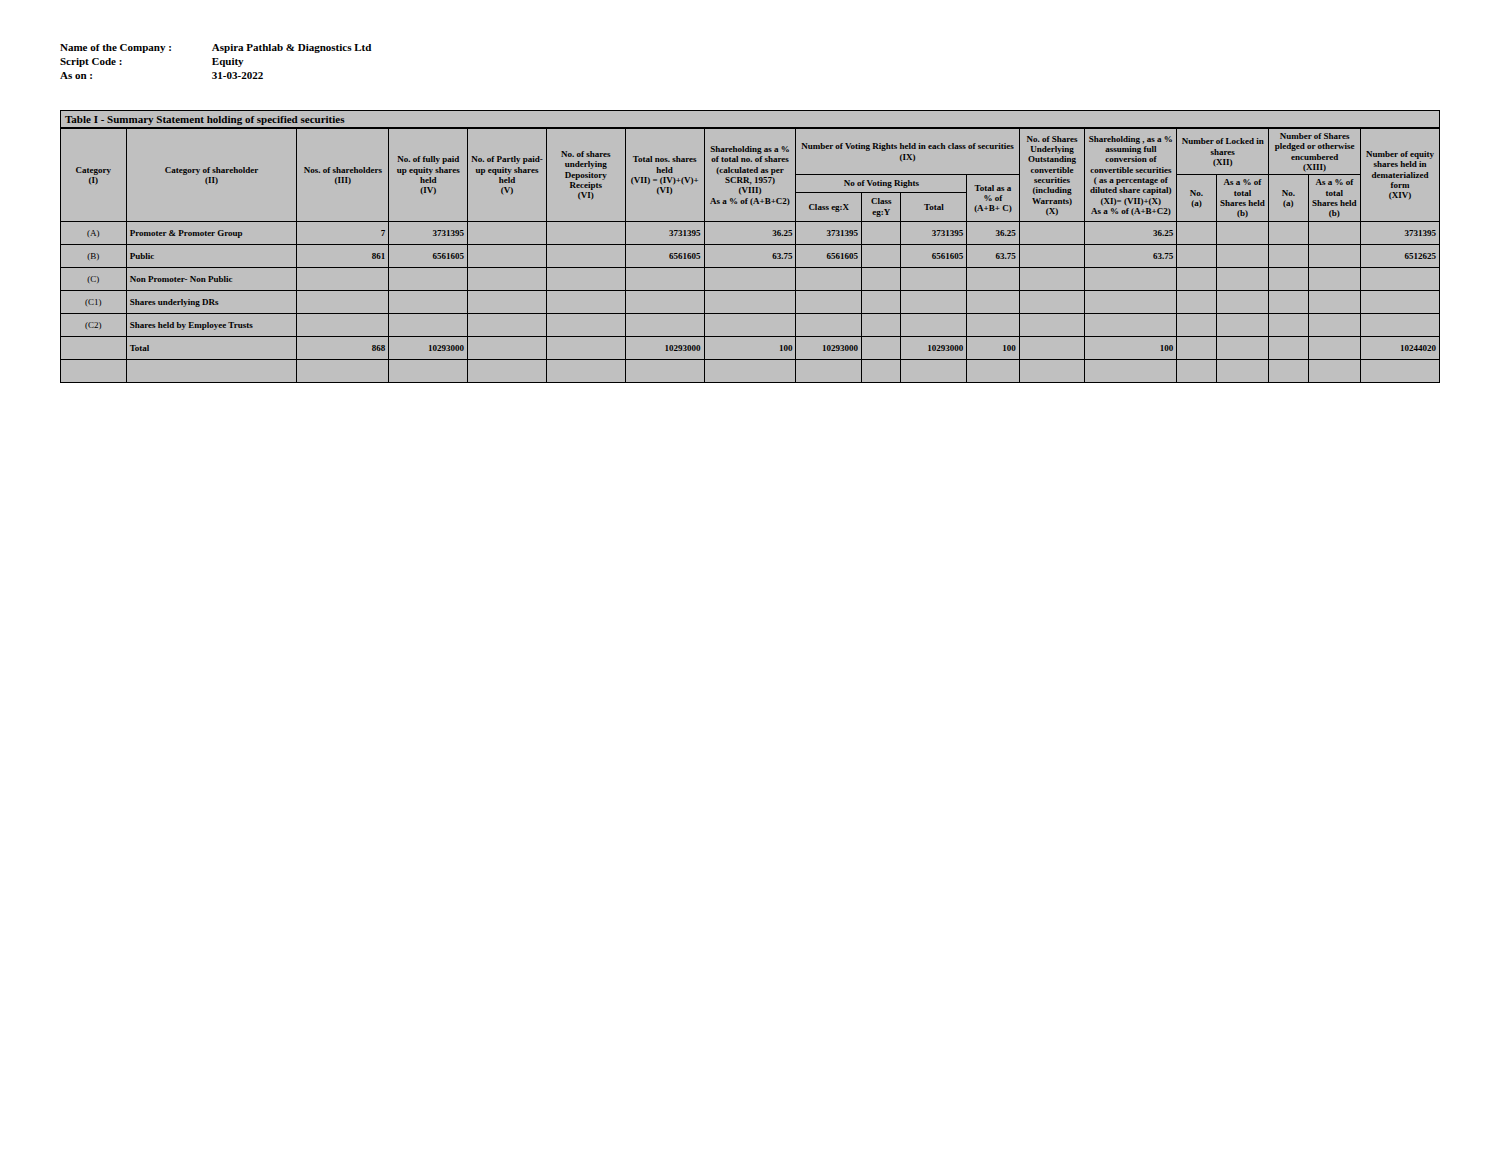| Name of the Company : | Aspira Pathlab & Diagnostics Ltd |
| Script Code : | Equity |
| As on : | 31-03-2022 |
Table I - Summary Statement holding of specified securities
| Category (I) | Category of shareholder (II) | Nos. of shareholders (III) | No. of fully paid up equity shares held (IV) | No. of Partly paid-up equity shares held (V) | No. of shares underlying Depository Receipts (VI) | Total nos. shares held (VII) = (IV)+(V)+ (VI) | Shareholding as a % of total no. of shares (calculated as per SCRR, 1957) (VIII) As a % of (A+B+C2) | Number of Voting Rights held in each class of securities (IX) | No. of Shares Underlying Outstanding convertible securities (including Warrants) (X) | Shareholding , as a % assuming full conversion of convertible securities ( as a percentage of diluted share capital) (XI)= (VII)+(X) As a % of (A+B+C2) | Number of Locked in shares (XII) | Number of Shares pledged or otherwise encumbered (XIII) | Number of equity shares held in dematerialized form (XIV) |
| --- | --- | --- | --- | --- | --- | --- | --- | --- | --- | --- | --- | --- | --- |
| No of Voting Rights | Total as a % of (A+B+ C) | No. (a) | As a % of total Shares held (b) | No. (a) | As a % of total Shares held (b) |
| Class eg:X | Class eg:Y | Total |
| (A) | Promoter & Promoter Group | 7 | 3731395 | | | 3731395 | 36.25 | 3731395 | | 3731395 | 36.25 | | 36.25 | | | | | 3731395 |
| (B) | Public | 861 | 6561605 | | | 6561605 | 63.75 | 6561605 | | 6561605 | 63.75 | | 63.75 | | | | | 6512625 |
| (C) | Non Promoter- Non Public | | | | | | | | | | | | | | | | | |
| (C1) | Shares underlying DRs | | | | | | | | | | | | | | | | | |
| (C2) | Shares held by Employee Trusts | | | | | | | | | | | | | | | | | |
| | Total | 868 | 10293000 | | | 10293000 | 100 | 10293000 | | 10293000 | 100 | | 100 | | | | | 10244020 |